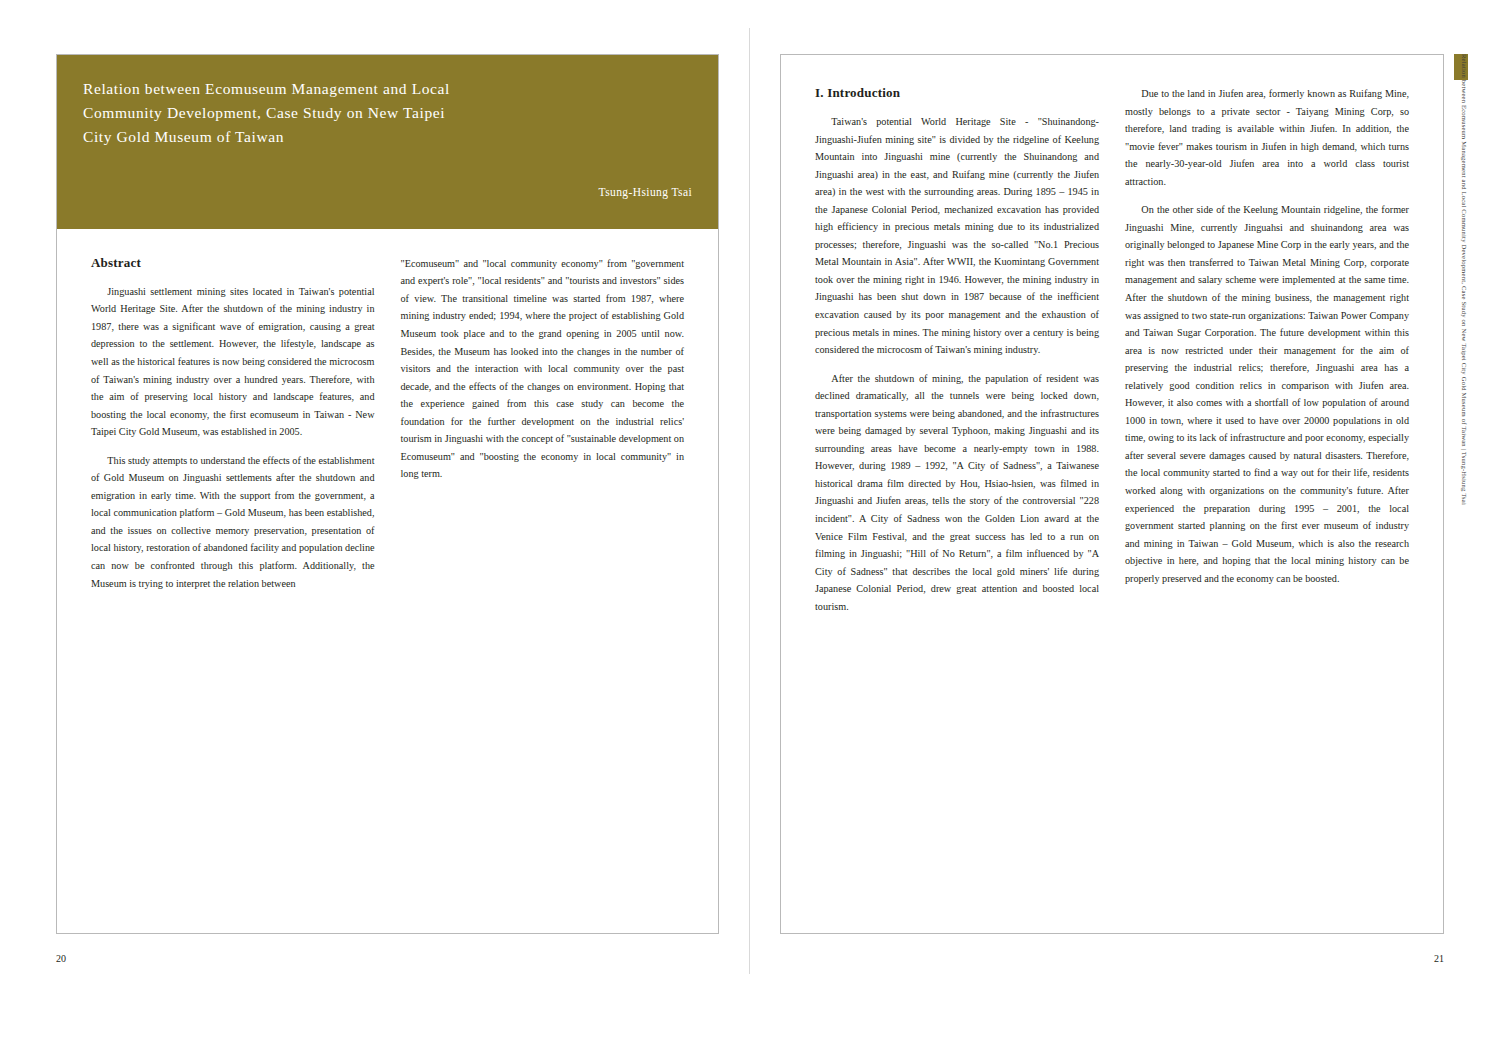Relation between Ecomuseum Management and Local
Community Development, Case Study on New Taipei
City Gold Museum of Taiwan
Tsung-Hsiung Tsai
Abstract
Jinguashi settlement mining sites located in Taiwan's potential World Heritage Site. After the shutdown of the mining industry in 1987, there was a significant wave of emigration, causing a great depression to the settlement. However, the lifestyle, landscape as well as the historical features is now being considered the microcosm of Taiwan's mining industry over a hundred years. Therefore, with the aim of preserving local history and landscape features, and boosting the local economy, the first ecomuseum in Taiwan - New Taipei City Gold Museum, was established in 2005.
This study attempts to understand the effects of the establishment of Gold Museum on Jinguashi settlements after the shutdown and emigration in early time. With the support from the government, a local communication platform – Gold Museum, has been established, and the issues on collective memory preservation, presentation of local history, restoration of abandoned facility and population decline can now be confronted through this platform. Additionally, the Museum is trying to interpret the relation between
"Ecomuseum" and "local community economy" from "government and expert's role", "local residents" and "tourists and investors" sides of view. The transitional timeline was started from 1987, where mining industry ended; 1994, where the project of establishing Gold Museum took place and to the grand opening in 2005 until now. Besides, the Museum has looked into the changes in the number of visitors and the interaction with local community over the past decade, and the effects of the changes on environment. Hoping that the experience gained from this case study can become the foundation for the further development on the industrial relics' tourism in Jinguashi with the concept of "sustainable development on Ecomuseum" and "boosting the economy in local community" in long term.
20
I. Introduction
Taiwan's potential World Heritage Site - "Shuinandong-Jinguashi-Jiufen mining site" is divided by the ridgeline of Keelung Mountain into Jinguashi mine (currently the Shuinandong and Jinguashi area) in the east, and Ruifang mine (currently the Jiufen area) in the west with the surrounding areas. During 1895 – 1945 in the Japanese Colonial Period, mechanized excavation has provided high efficiency in precious metals mining due to its industrialized processes; therefore, Jinguashi was the so-called "No.1 Precious Metal Mountain in Asia". After WWII, the Kuomintang Government took over the mining right in 1946. However, the mining industry in Jinguashi has been shut down in 1987 because of the inefficient excavation caused by its poor management and the exhaustion of precious metals in mines. The mining history over a century is being considered the microcosm of Taiwan's mining industry.
After the shutdown of mining, the papulation of resident was declined dramatically, all the tunnels were being locked down, transportation systems were being abandoned, and the infrastructures were being damaged by several Typhoon, making Jinguashi and its surrounding areas have become a nearly-empty town in 1988. However, during 1989 – 1992, "A City of Sadness", a Taiwanese historical drama film directed by Hou, Hsiao-hsien, was filmed in Jinguashi and Jiufen areas, tells the story of the controversial "228 incident". A City of Sadness won the Golden Lion award at the Venice Film Festival, and the great success has led to a run on filming in Jinguashi; "Hill of No Return", a film influenced by "A City of Sadness" that describes the local gold miners' life during Japanese Colonial Period, drew great attention and boosted local tourism.
Due to the land in Jiufen area, formerly known as Ruifang Mine, mostly belongs to a private sector - Taiyang Mining Corp, so therefore, land trading is available within Jiufen. In addition, the "movie fever" makes tourism in Jiufen in high demand, which turns the nearly-30-year-old Jiufen area into a world class tourist attraction.
On the other side of the Keelung Mountain ridgeline, the former Jinguashi Mine, currently Jinguahsi and shuinandong area was originally belonged to Japanese Mine Corp in the early years, and the right was then transferred to Taiwan Metal Mining Corp, corporate management and salary scheme were implemented at the same time. After the shutdown of the mining business, the management right was assigned to two state-run organizations: Taiwan Power Company and Taiwan Sugar Corporation. The future development within this area is now restricted under their management for the aim of preserving the industrial relics; therefore, Jinguashi area has a relatively good condition relics in comparison with Jiufen area. However, it also comes with a shortfall of low population of around 1000 in town, where it used to have over 20000 populations in old time, owing to its lack of infrastructure and poor economy, especially after several severe damages caused by natural disasters. Therefore, the local community started to find a way out for their life, residents worked along with organizations on the community's future. After experienced the preparation during 1995 – 2001, the local government started planning on the first ever museum of industry and mining in Taiwan – Gold Museum, which is also the research objective in here, and hoping that the local mining history can be properly preserved and the economy can be boosted.
21
Relation between Ecomuseum Management and Local Community Development, Case Study on New Taipei City Gold Museum of Taiwan | Tsung-Hsiung Tsai